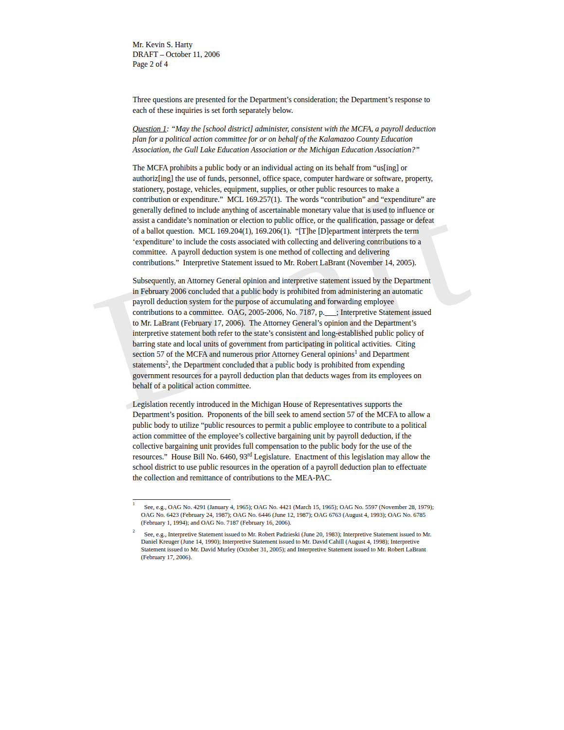Draft
Mr. Kevin S. Harty
DRAFT – October 11, 2006
Page 2 of 4
Three questions are presented for the Department’s consideration; the Department’s response to each of these inquiries is set forth separately below.
Question 1: “May the [school district] administer, consistent with the MCFA, a payroll deduction plan for a political action committee for or on behalf of the Kalamazoo County Education Association, the Gull Lake Education Association or the Michigan Education Association?”
The MCFA prohibits a public body or an individual acting on its behalf from “us[ing] or authoriz[ing] the use of funds, personnel, office space, computer hardware or software, property, stationery, postage, vehicles, equipment, supplies, or other public resources to make a contribution or expenditure.” MCL 169.257(1). The words “contribution” and “expenditure” are generally defined to include anything of ascertainable monetary value that is used to influence or assist a candidate’s nomination or election to public office, or the qualification, passage or defeat of a ballot question. MCL 169.204(1), 169.206(1). “[T]he [D]epartment interprets the term ‘expenditure’ to include the costs associated with collecting and delivering contributions to a committee. A payroll deduction system is one method of collecting and delivering contributions.” Interpretive Statement issued to Mr. Robert LaBrant (November 14, 2005).
Subsequently, an Attorney General opinion and interpretive statement issued by the Department in February 2006 concluded that a public body is prohibited from administering an automatic payroll deduction system for the purpose of accumulating and forwarding employee contributions to a committee. OAG, 2005-2006, No. 7187, p.___; Interpretive Statement issued to Mr. LaBrant (February 17, 2006). The Attorney General’s opinion and the Department’s interpretive statement both refer to the state’s consistent and long-established public policy of barring state and local units of government from participating in political activities. Citing section 57 of the MCFA and numerous prior Attorney General opinions1 and Department statements2, the Department concluded that a public body is prohibited from expending government resources for a payroll deduction plan that deducts wages from its employees on behalf of a political action committee.
Legislation recently introduced in the Michigan House of Representatives supports the Department’s position. Proponents of the bill seek to amend section 57 of the MCFA to allow a public body to utilize “public resources to permit a public employee to contribute to a political action committee of the employee’s collective bargaining unit by payroll deduction, if the collective bargaining unit provides full compensation to the public body for the use of the resources.” House Bill No. 6460, 93rd Legislature. Enactment of this legislation may allow the school district to use public resources in the operation of a payroll deduction plan to effectuate the collection and remittance of contributions to the MEA-PAC.
1 See, e.g., OAG No. 4291 (January 4, 1965); OAG No. 4421 (March 15, 1965); OAG No. 5597 (November 28, 1979); OAG No. 6423 (February 24, 1987); OAG No. 6446 (June 12, 1987); OAG 6763 (August 4, 1993); OAG No. 6785 (February 1, 1994); and OAG No. 7187 (February 16, 2006).
2 See, e.g., Interpretive Statement issued to Mr. Robert Padzieski (June 20, 1983); Interpretive Statement issued to Mr. Daniel Kreuger (June 14, 1990); Interpretive Statement issued to Mr. David Cahill (August 4, 1998); Interpretive Statement issued to Mr. David Murley (October 31, 2005); and Interpretive Statement issued to Mr. Robert LaBrant (February 17, 2006).